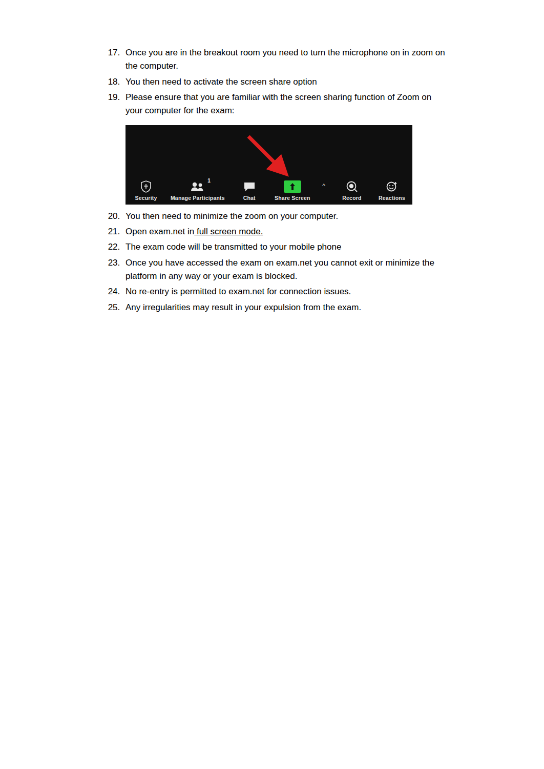Once you are in the breakout room you need to turn the microphone on in zoom on the computer.
You then need to activate the screen share option
Please ensure that you are familiar with the screen sharing function of Zoom on your computer for the exam:
Security
1
Manage Participants
Chat
Share Screen
^
Record
Reactions
You then need to minimize the zoom on your computer.
Open exam.net in full screen mode.
The exam code will be transmitted to your mobile phone
Once you have accessed the exam on exam.net you cannot exit or minimize the platform in any way or your exam is blocked.
No re-entry is permitted to exam.net for connection issues.
Any irregularities may result in your expulsion from the exam.